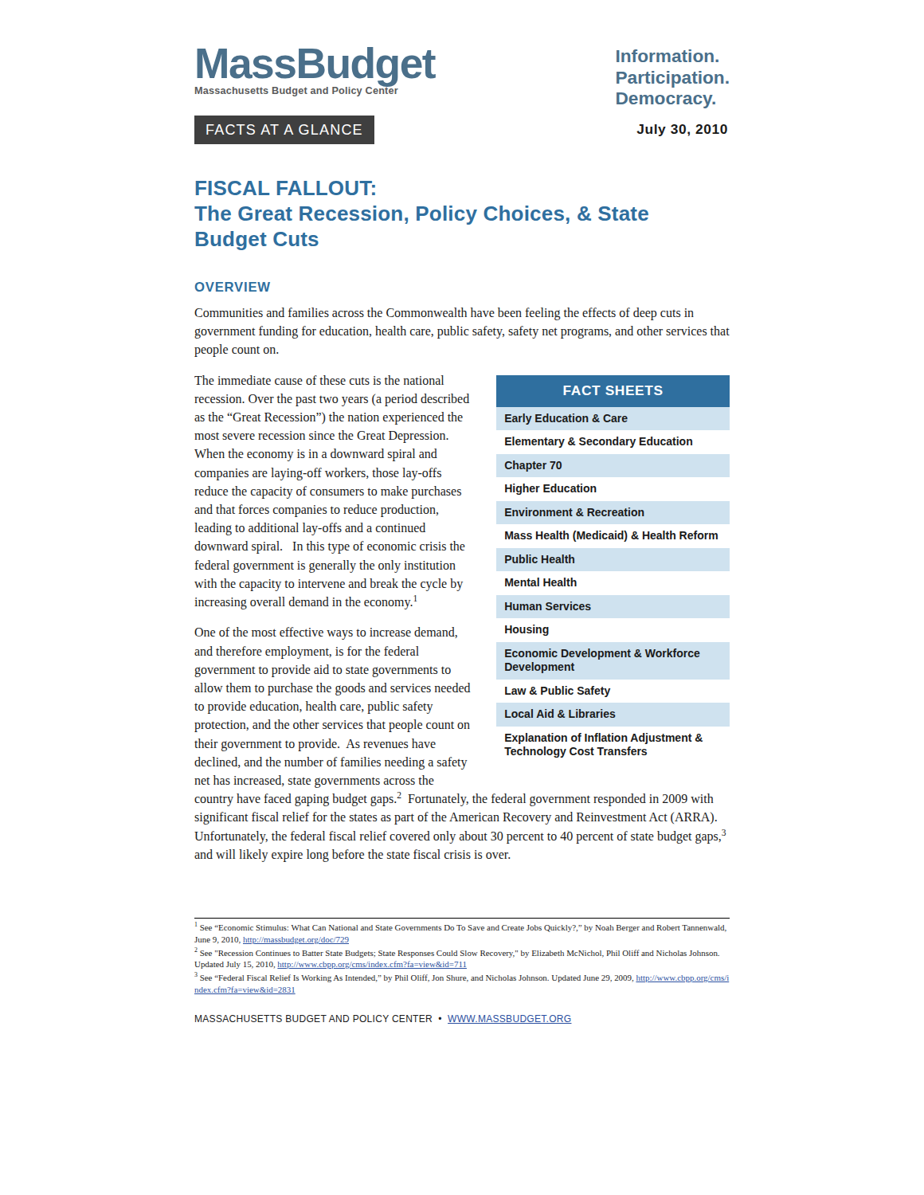Mass Budget
Massachusetts Budget and Policy Center
Information.
Participation.
Democracy.
FACTS AT A GLANCE
July 30, 2010
FISCAL FALLOUT:
The Great Recession, Policy Choices, & State
Budget Cuts
OVERVIEW
Communities and families across the Commonwealth have been feeling the effects of deep cuts in government funding for education, health care, public safety, safety net programs, and other services that people count on.
| FACT SHEETS |
| Early Education & Care |
| Elementary & Secondary Education |
| Chapter 70 |
| Higher Education |
| Environment & Recreation |
| Mass Health (Medicaid) & Health Reform |
| Public Health |
| Mental Health |
| Human Services |
| Housing |
| Economic Development & Workforce Development |
| Law & Public Safety |
| Local Aid & Libraries |
| Explanation of Inflation Adjustment & Technology Cost Transfers |
The immediate cause of these cuts is the national recession. Over the past two years (a period described as the “Great Recession”) the nation experienced the most severe recession since the Great Depression. When the economy is in a downward spiral and companies are laying-off workers, those lay-offs reduce the capacity of consumers to make purchases and that forces companies to reduce production, leading to additional lay-offs and a continued downward spiral. In this type of economic crisis the federal government is generally the only institution with the capacity to intervene and break the cycle by increasing overall demand in the economy.1
One of the most effective ways to increase demand, and therefore employment, is for the federal government to provide aid to state governments to allow them to purchase the goods and services needed to provide education, health care, public safety protection, and the other services that people count on their government to provide. As revenues have declined, and the number of families needing a safety net has increased, state governments across the country have faced gaping budget gaps.2 Fortunately, the federal government responded in 2009 with significant fiscal relief for the states as part of the American Recovery and Reinvestment Act (ARRA). Unfortunately, the federal fiscal relief covered only about 30 percent to 40 percent of state budget gaps,3 and will likely expire long before the state fiscal crisis is over.
1 See “Economic Stimulus: What Can National and State Governments Do To Save and Create Jobs Quickly?,” by Noah Berger and Robert Tannenwald, June 9, 2010, http://massbudget.org/doc/729
2 See "Recession Continues to Batter State Budgets; State Responses Could Slow Recovery," by Elizabeth McNichol, Phil Oliff and Nicholas Johnson. Updated July 15, 2010, http://www.cbpp.org/cms/index.cfm?fa=view&id=711
3 See “Federal Fiscal Relief Is Working As Intended,” by Phil Oliff, Jon Shure, and Nicholas Johnson. Updated June 29, 2009, http://www.cbpp.org/cms/index.cfm?fa=view&id=2831
MASSACHUSETTS BUDGET AND POLICY CENTER • WWW.MASSBUDGET.ORG